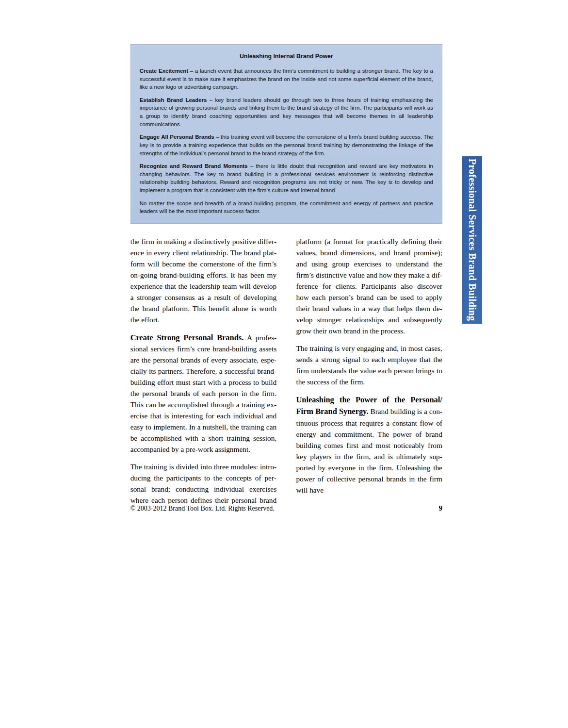Professional Services Brand Building
Unleashing Internal Brand Power
Create Excitement – a launch event that announces the firm’s commitment to building a stronger brand. The key to a successful event is to make sure it emphasizes the brand on the inside and not some superficial element of the brand, like a new logo or advertising campaign.
Establish Brand Leaders – key brand leaders should go through two to three hours of training emphasizing the importance of growing personal brands and linking them to the brand strategy of the firm. The participants will work as a group to identify brand coaching opportunities and key messages that will become themes in all leadership communications.
Engage All Personal Brands – this training event will become the cornerstone of a firm’s brand building success. The key is to provide a training experience that builds on the personal brand training by demonstrating the linkage of the strengths of the individual’s personal brand to the brand strategy of the firm.
Recognize and Reward Brand Moments – there is little doubt that recognition and reward are key motivators in changing behaviors. The key to brand building in a professional services environment is reinforcing distinctive relationship building behaviors. Reward and recognition programs are not tricky or new. The key is to develop and implement a program that is consistent with the firm’s culture and internal brand.
No matter the scope and breadth of a brand-building program, the commitment and energy of partners and practice leaders will be the most important success factor.
the firm in making a distinctively positive difference in every client relationship. The brand platform will become the cornerstone of the firm’s on-going brand-building efforts. It has been my experience that the leadership team will develop a stronger consensus as a result of developing the brand platform. This benefit alone is worth the effort.
Create Strong Personal Brands. A professional services firm’s core brand-building assets are the personal brands of every associate, especially its partners. Therefore, a successful brand-building effort must start with a process to build the personal brands of each person in the firm. This can be accomplished through a training exercise that is interesting for each individual and easy to implement. In a nutshell, the training can be accomplished with a short training session, accompanied by a pre-work assignment.
The training is divided into three modules: introducing the participants to the concepts of personal brand; conducting individual exercises where each person defines their personal brand platform (a format for practically defining their values, brand dimensions, and brand promise); and using group exercises to understand the firm’s distinctive value and how they make a difference for clients. Participants also discover how each person’s brand can be used to apply their brand values in a way that helps them develop stronger relationships and subsequently grow their own brand in the process.
The training is very engaging and, in most cases, sends a strong signal to each employee that the firm understands the value each person brings to the success of the firm.
Unleashing the Power of the Personal/ Firm Brand Synergy. Brand building is a continuous process that requires a constant flow of energy and commitment. The power of brand building comes first and most noticeably from key players in the firm, and is ultimately supported by everyone in the firm. Unleashing the power of collective personal brands in the firm will have
© 2003-2012 Brand Tool Box. Ltd. Rights Reserved.
9